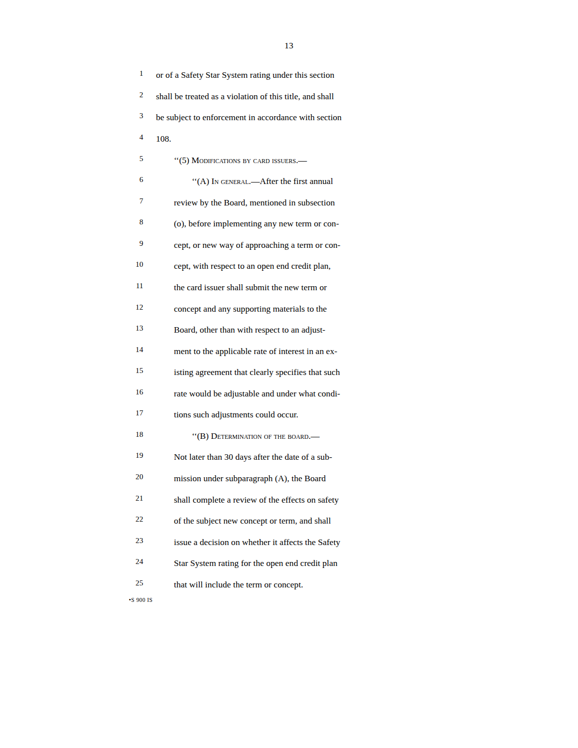13
or of a Safety Star System rating under this section
shall be treated as a violation of this title, and shall
be subject to enforcement in accordance with section
108.
‘‘(5) Modifications by card issuers.—
‘‘(A) In general.—After the first annual
review by the Board, mentioned in subsection
(o), before implementing any new term or con-
cept, or new way of approaching a term or con-
cept, with respect to an open end credit plan,
the card issuer shall submit the new term or
concept and any supporting materials to the
Board, other than with respect to an adjust-
ment to the applicable rate of interest in an ex-
isting agreement that clearly specifies that such
rate would be adjustable and under what condi-
tions such adjustments could occur.
‘‘(B) Determination of the board.—
Not later than 30 days after the date of a sub-
mission under subparagraph (A), the Board
shall complete a review of the effects on safety
of the subject new concept or term, and shall
issue a decision on whether it affects the Safety
Star System rating for the open end credit plan
that will include the term or concept.
•S 900 IS